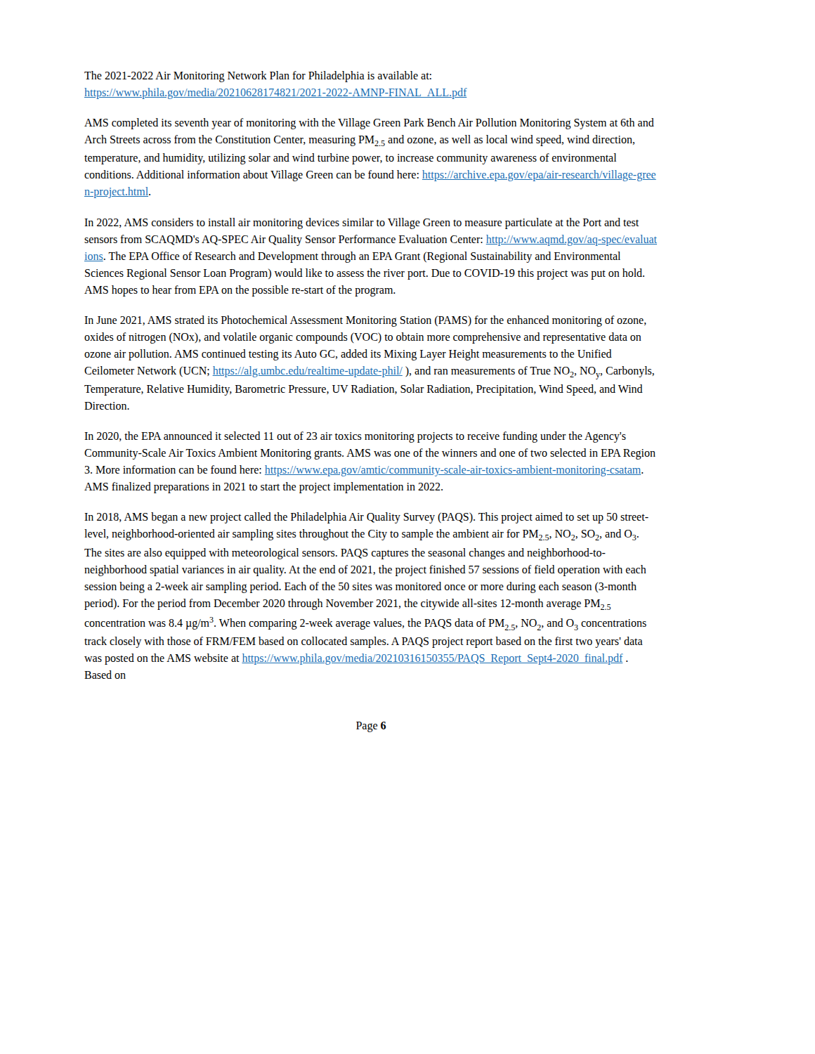The 2021-2022 Air Monitoring Network Plan for Philadelphia is available at:
https://www.phila.gov/media/20210628174821/2021-2022-AMNP-FINAL_ALL.pdf
AMS completed its seventh year of monitoring with the Village Green Park Bench Air Pollution Monitoring System at 6th and Arch Streets across from the Constitution Center, measuring PM2.5 and ozone, as well as local wind speed, wind direction, temperature, and humidity, utilizing solar and wind turbine power, to increase community awareness of environmental conditions. Additional information about Village Green can be found here: https://archive.epa.gov/epa/air-research/village-green-project.html.
In 2022, AMS considers to install air monitoring devices similar to Village Green to measure particulate at the Port and test sensors from SCAQMD's AQ-SPEC Air Quality Sensor Performance Evaluation Center: http://www.aqmd.gov/aq-spec/evaluations. The EPA Office of Research and Development through an EPA Grant (Regional Sustainability and Environmental Sciences Regional Sensor Loan Program) would like to assess the river port. Due to COVID-19 this project was put on hold. AMS hopes to hear from EPA on the possible re-start of the program.
In June 2021, AMS strated its Photochemical Assessment Monitoring Station (PAMS) for the enhanced monitoring of ozone, oxides of nitrogen (NOx), and volatile organic compounds (VOC) to obtain more comprehensive and representative data on ozone air pollution. AMS continued testing its Auto GC, added its Mixing Layer Height measurements to the Unified Ceilometer Network (UCN; https://alg.umbc.edu/realtime-update-phil/ ), and ran measurements of True NO2, NOy, Carbonyls, Temperature, Relative Humidity, Barometric Pressure, UV Radiation, Solar Radiation, Precipitation, Wind Speed, and Wind Direction.
In 2020, the EPA announced it selected 11 out of 23 air toxics monitoring projects to receive funding under the Agency's Community-Scale Air Toxics Ambient Monitoring grants. AMS was one of the winners and one of two selected in EPA Region 3. More information can be found here: https://www.epa.gov/amtic/community-scale-air-toxics-ambient-monitoring-csatam. AMS finalized preparations in 2021 to start the project implementation in 2022.
In 2018, AMS began a new project called the Philadelphia Air Quality Survey (PAQS). This project aimed to set up 50 street-level, neighborhood-oriented air sampling sites throughout the City to sample the ambient air for PM2.5, NO2, SO2, and O3. The sites are also equipped with meteorological sensors. PAQS captures the seasonal changes and neighborhood-to-neighborhood spatial variances in air quality. At the end of 2021, the project finished 57 sessions of field operation with each session being a 2-week air sampling period. Each of the 50 sites was monitored once or more during each season (3-month period). For the period from December 2020 through November 2021, the citywide all-sites 12-month average PM2.5 concentration was 8.4 µg/m3. When comparing 2-week average values, the PAQS data of PM2.5, NO2, and O3 concentrations track closely with those of FRM/FEM based on collocated samples. A PAQS project report based on the first two years' data was posted on the AMS website at https://www.phila.gov/media/20210316150355/PAQS_Report_Sept4-2020_final.pdf . Based on
Page 6